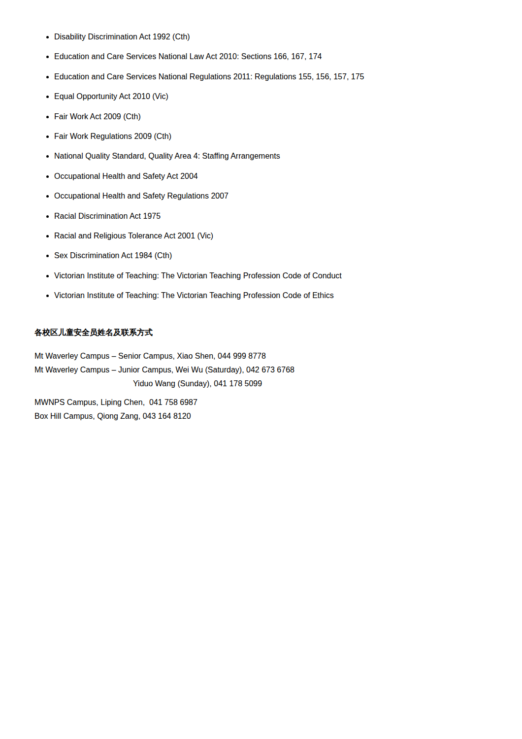Disability Discrimination Act 1992 (Cth)
Education and Care Services National Law Act 2010: Sections 166, 167, 174
Education and Care Services National Regulations 2011: Regulations 155, 156, 157, 175
Equal Opportunity Act 2010 (Vic)
Fair Work Act 2009 (Cth)
Fair Work Regulations 2009 (Cth)
National Quality Standard, Quality Area 4: Staffing Arrangements
Occupational Health and Safety Act 2004
Occupational Health and Safety Regulations 2007
Racial Discrimination Act 1975
Racial and Religious Tolerance Act 2001 (Vic)
Sex Discrimination Act 1984 (Cth)
Victorian Institute of Teaching: The Victorian Teaching Profession Code of Conduct
Victorian Institute of Teaching: The Victorian Teaching Profession Code of Ethics
各校区儿童安全员姓名及联系方式
Mt Waverley Campus – Senior Campus, Xiao Shen, 044 999 8778
Mt Waverley Campus – Junior Campus, Wei Wu (Saturday), 042 673 6768
Yiduo Wang (Sunday), 041 178 5099
MWNPS Campus, Liping Chen, 041 758 6987
Box Hill Campus, Qiong Zang, 043 164 8120